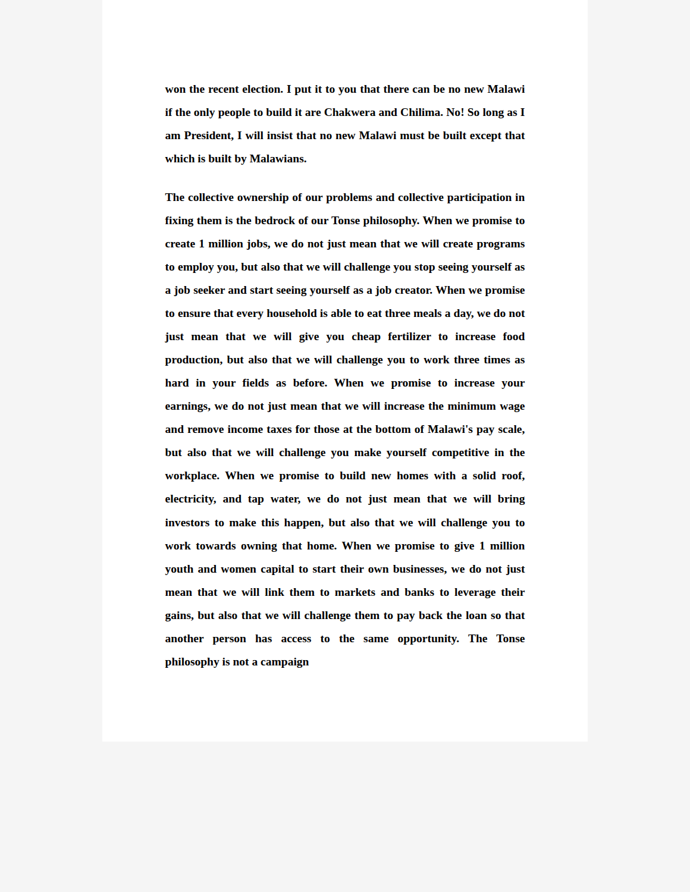won the recent election. I put it to you that there can be no new Malawi if the only people to build it are Chakwera and Chilima. No! So long as I am President, I will insist that no new Malawi must be built except that which is built by Malawians.
The collective ownership of our problems and collective participation in fixing them is the bedrock of our Tonse philosophy. When we promise to create 1 million jobs, we do not just mean that we will create programs to employ you, but also that we will challenge you stop seeing yourself as a job seeker and start seeing yourself as a job creator. When we promise to ensure that every household is able to eat three meals a day, we do not just mean that we will give you cheap fertilizer to increase food production, but also that we will challenge you to work three times as hard in your fields as before. When we promise to increase your earnings, we do not just mean that we will increase the minimum wage and remove income taxes for those at the bottom of Malawi's pay scale, but also that we will challenge you make yourself competitive in the workplace. When we promise to build new homes with a solid roof, electricity, and tap water, we do not just mean that we will bring investors to make this happen, but also that we will challenge you to work towards owning that home. When we promise to give 1 million youth and women capital to start their own businesses, we do not just mean that we will link them to markets and banks to leverage their gains, but also that we will challenge them to pay back the loan so that another person has access to the same opportunity. The Tonse philosophy is not a campaign